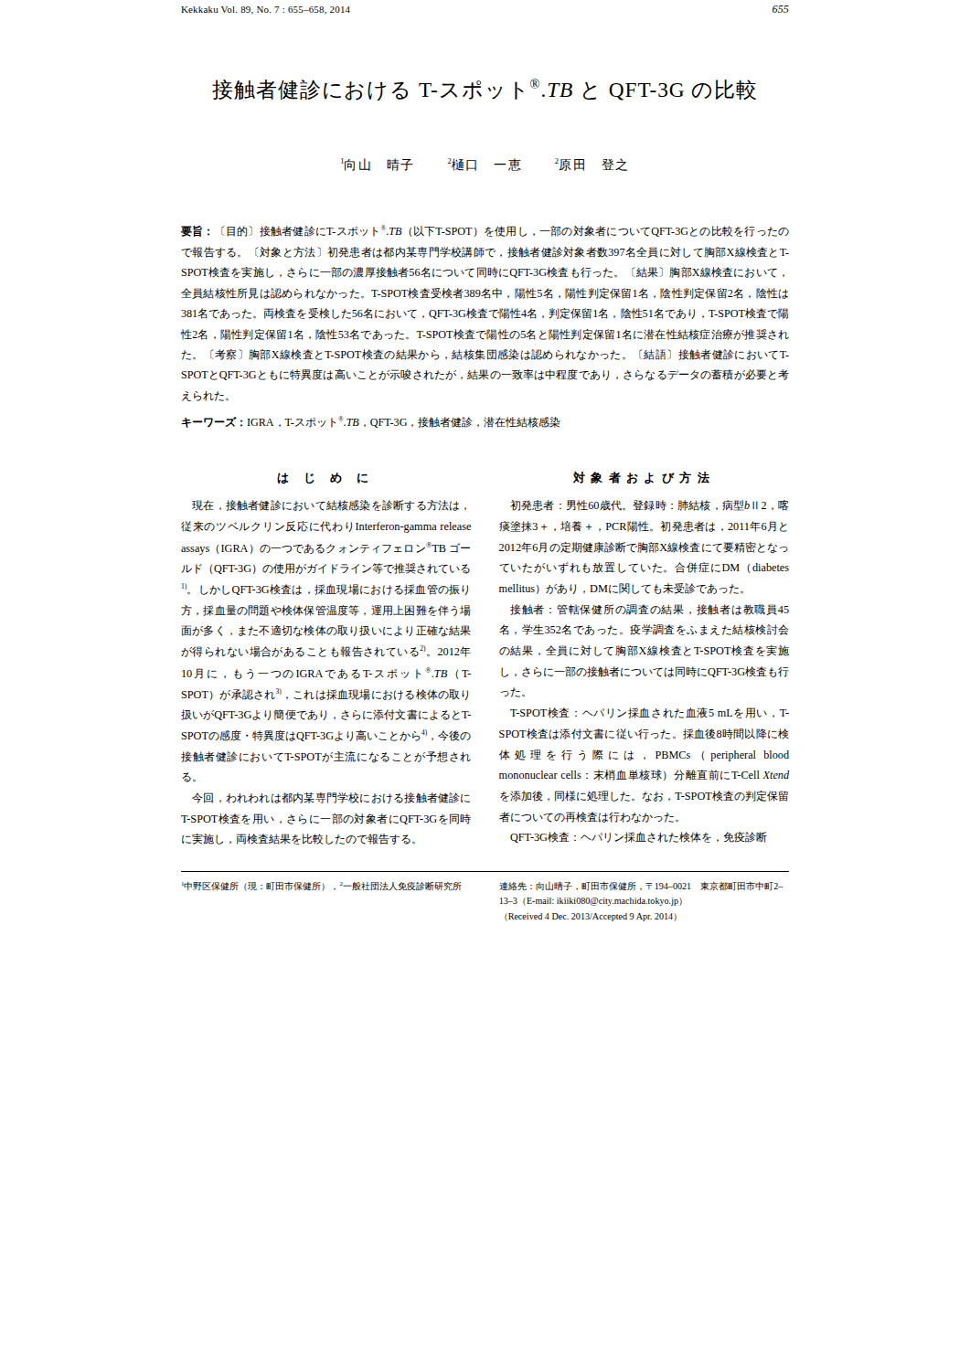Kekkaku Vol. 89, No. 7 : 655–658, 2014 655
接触者健診における T-スポット®.TB と QFT-3G の比較
1向山 晴子2樋口 一恵2原田 登之
要旨：〔目的〕接触者健診にT-スポット®.TB（以下T-SPOT）を使用し，一部の対象者についてQFT-3Gとの比較を行ったので報告する。〔対象と方法〕初発患者は都内某専門学校講師で，接触者健診対象者数397名全員に対して胸部X線検査とT-SPOT検査を実施し，さらに一部の濃厚接触者56名について同時にQFT-3G検査も行った。〔結果〕胸部X線検査において，全員結核性所見は認められなかった。T-SPOT検査受検者389名中，陽性5名，陽性判定保留1名，陰性判定保留2名，陰性は381名であった。両検査を受検した56名において，QFT-3G検査で陽性4名，判定保留1名，陰性51名であり，T-SPOT検査で陽性2名，陽性判定保留1名，陰性53名であった。T-SPOT検査で陽性の5名と陽性判定保留1名に潜在性結核症治療が推奨された。〔考察〕胸部X線検査とT-SPOT検査の結果から，結核集団感染は認められなかった。〔結語〕接触者健診においてT-SPOTとQFT-3Gともに特異度は高いことが示唆されたが，結果の一致率は中程度であり，さらなるデータの蓄積が必要と考えられた。
キーワーズ：IGRA，T-スポット®.TB，QFT-3G，接触者健診，潜在性結核感染
は じ め に
現在，接触者健診において結核感染を診断する方法は，従来のツベルクリン反応に代わりInterferon-gamma release assays（IGRA）の一つであるクォンティフェロン®TB ゴールド（QFT-3G）の使用がガイドライン等で推奨されている1)。しかしQFT-3G検査は，採血現場における採血管の振り方，採血量の問題や検体保管温度等，運用上困難を伴う場面が多く，また不適切な検体の取り扱いにより正確な結果が得られない場合があることも報告されている2)。2012年10月に，もう一つのIGRAであるT-スポット®.TB（T-SPOT）が承認され3)，これは採血現場における検体の取り扱いがQFT-3Gより簡便であり，さらに添付文書によるとT-SPOTの感度・特異度はQFT-3Gより高いことから4)，今後の接触者健診においてT-SPOTが主流になることが予想される。
今回，われわれは都内某専門学校における接触者健診にT-SPOT検査を用い，さらに一部の対象者にQFT-3Gを同時に実施し，両検査結果を比較したので報告する。
対象者および方法
初発患者：男性60歳代。登録時：肺結核，病型b Ⅱ2，喀痰塗抹3＋，培養＋，PCR陽性。初発患者は，2011年6月と2012年6月の定期健康診断で胸部X線検査にて要精密となっていたがいずれも放置していた。合併症にDM（diabetes mellitus）があり，DMに関しても未受診であった。
接触者：管轄保健所の調査の結果，接触者は教職員45名，学生352名であった。疫学調査をふまえた結核検討会の結果，全員に対して胸部X線検査とT-SPOT検査を実施し，さらに一部の接触者については同時にQFT-3G検査も行った。
T-SPOT検査：ヘパリン採血された血液5 mLを用い，T-SPOT検査は添付文書に従い行った。採血後8時間以降に検体処理を行う際には，PBMCs（peripheral blood mononuclear cells：末梢血単核球）分離直前にT-Cell Xtendを添加後，同様に処理した。なお，T-SPOT検査の判定保留者についての再検査は行わなかった。
QFT-3G検査：ヘパリン採血された検体を，免疫診断
1中野区保健所（現：町田市保健所），2一般社団法人免疫診断研究所
連絡先：向山晴子，町田市保健所，〒194–0021 東京都町田市中町2–13–3（E-mail: ikiiki080@city.machida.tokyo.jp） （Received 4 Dec. 2013/Accepted 9 Apr. 2014）